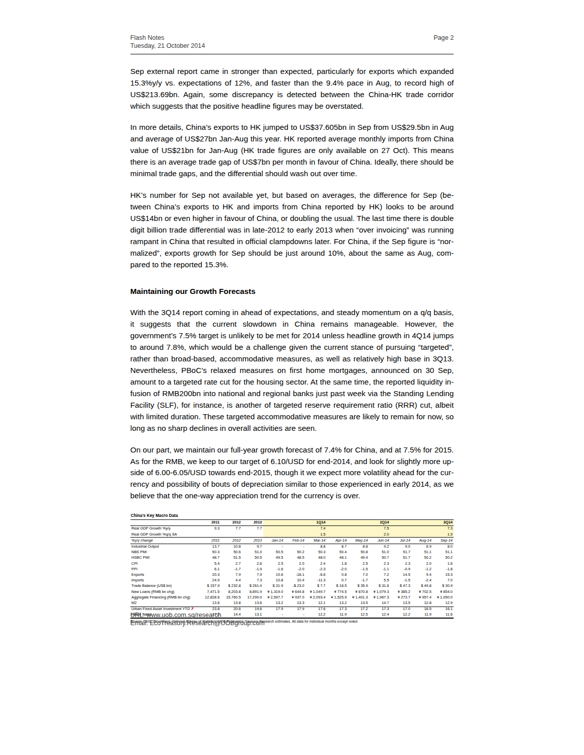Flash Notes
Tuesday, 21 October 2014
Page 2
Sep external report came in stronger than expected, particularly for exports which expanded 15.3%y/y vs. expectations of 12%, and faster than the 9.4% pace in Aug, to record high of US$213.69bn. Again, some discrepancy is detected between the China-HK trade corridor which suggests that the positive headline figures may be overstated.
In more details, China’s exports to HK jumped to US$37.605bn in Sep from US$29.5bn in Aug and average of US$27bn Jan-Aug this year. HK reported average monthly imports from China value of US$21bn for Jan-Aug (HK trade figures are only available on 27 Oct). This means there is an average trade gap of US$7bn per month in favour of China. Ideally, there should be minimal trade gaps, and the differential should wash out over time.
HK’s number for Sep not available yet, but based on averages, the difference for Sep (between China’s exports to HK and imports from China reported by HK) looks to be around US$14bn or even higher in favour of China, or doubling the usual. The last time there is double digit billion trade differential was in late-2012 to early 2013 when “over invoicing” was running rampant in China that resulted in official clampdowns later. For China, if the Sep figure is “normalized”, exports growth for Sep should be just around 10%, about the same as Aug, compared to the reported 15.3%.
Maintaining our Growth Forecasts
With the 3Q14 report coming in ahead of expectations, and steady momentum on a q/q basis, it suggests that the current slowdown in China remains manageable. However, the government’s 7.5% target is unlikely to be met for 2014 unless headline growth in 4Q14 jumps to around 7.8%, which would be a challenge given the current stance of pursuing “targeted”, rather than broad-based, accommodative measures, as well as relatively high base in 3Q13. Nevertheless, PBoC’s relaxed measures on first home mortgages, announced on 30 Sep, amount to a targeted rate cut for the housing sector. At the same time, the reported liquidity infusion of RMB200bn into national and regional banks just past week via the Standing Lending Facility (SLF), for instance, is another of targeted reserve requirement ratio (RRR) cut, albeit with limited duration. These targeted accommodative measures are likely to remain for now, so long as no sharp declines in overall activities are seen.
On our part, we maintain our full-year growth forecast of 7.4% for China, and at 7.5% for 2015. As for the RMB, we keep to our target of 6.10/USD for end-2014, and look for slightly more upside of 6.00-6.05/USD towards end-2015, though it we expect more volatility ahead for the currency and possibility of bouts of depreciation similar to those experienced in early 2014, as we believe that the one-way appreciation trend for the currency is over.
China's Key Macro Data
| | 2011 | 2012 | 2013 | | | 1Q14 | | | 2Q14 | | | 3Q14 |
| --- | --- | --- | --- | --- | --- | --- | --- | --- | --- | --- | --- | --- |
| Real GDP Growth %y/y | 9.3 | 7.7 | 7.7 | | | 7.4 | | | 7.5 | | | 7.3 |
| Real GDP Growth %q/q SA | | | | | | 1.5 | | | 2.0 | | | 1.9 |
| %y/y change | 2011 | 2012 | 2013 | Jan-14 | Feb-14 | Mar-14 | Apr-14 | May-14 | Jun-14 | Jul-14 | Aug-14 | Sep-14 |
| Industrial Output | 13.7 | 10.8 | 9.7 | - | - | 8.8 | 8.7 | 8.8 | 9.2 | 9.0 | 6.9 | 8.0 |
| NBS PMI | 50.3 | 50.6 | 51.0 | 50.5 | 50.2 | 50.3 | 50.4 | 50.8 | 51.0 | 51.7 | 51.1 | 51.1 |
| HSBC PMI | 48.7 | 51.5 | 50.5 | 49.5 | 48.5 | 48.0 | 48.1 | 49.4 | 50.7 | 51.7 | 50.2 | 50.2 |
| CPI | 5.4 | 2.7 | 2.6 | 2.5 | 2.0 | 2.4 | 1.8 | 2.5 | 2.3 | 2.3 | 2.0 | 1.6 |
| PPI | 6.1 | -1.7 | -1.9 | -1.6 | -2.0 | -2.3 | -2.0 | -1.5 | -1.1 | -0.9 | -1.2 | -1.8 |
| Exports | 20.3 | 7.9 | 7.9 | 10.6 | -18.1 | -6.6 | 0.8 | 7.0 | 7.2 | 14.5 | 9.4 | 15.3 |
| Imports | 24.9 | 4.4 | 7.3 | 10.8 | 10.4 | -11.3 | 0.7 | -1.7 | 5.5 | -1.5 | -2.4 | 7.0 |
| Trade Balance (US$ bn) | $ 157.9 | $ 232.8 | $ 261.4 | $ 31.9 | -$ 23.0 | $ 7.7 | $ 18.5 | $ 35.9 | $ 31.6 | $ 47.3 | $ 49.8 | $ 30.9 |
| New Loans (RMB bn chg) | 7,471.5 | 8,203.8 | 8,891.9 | ¥ 1,319.0 | ¥ 644.8 | ¥ 1,049.7 | ¥ 774.5 | ¥ 870.8 | ¥ 1,079.3 | ¥ 385.2 | ¥ 702.5 | ¥ 854.0 |
| Aggregate Financing (RMB bn chg) | 12,828.6 | 15,760.5 | 17,290.0 | ¥ 2,597.7 | ¥ 937.0 | ¥ 2,093.4 | ¥ 1,525.9 | ¥ 1,401.3 | ¥ 1,967.3 | ¥ 273.7 | ¥ 957.4 | ¥ 1,050.0 |
| M2 | 13.6 | 13.8 | 13.6 | 13.2 | 13.3 | 12.1 | 13.2 | 13.5 | 14.7 | 13.5 | 12.8 | 12.9 |
| Urban Fixed Asset Investment YTD ✗ | 23.8 | 20.6 | 19.6 | 17.9 | 17.9 | 17.6 | 17.3 | 17.2 | 17.3 | 17.0 | 16.5 | 16.1 |
| Retail Sales | 17.2 | 14.4 | 13.1 | - | - | 12.2 | 11.9 | 12.5 | 12.4 | 12.2 | 11.9 | 11.6 |
Source: CEIC, Bloomberg, National Bureau of Statistics; UOB Economics-Treasury Research estimates. All data for individual months except noted
URL: www.uob.com.sg/research
Email: EcoTreasury.Research@UOBgroup.com